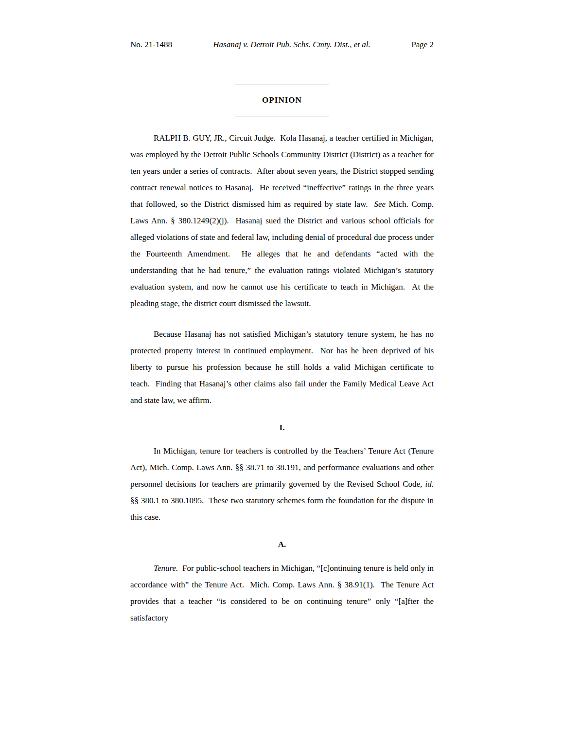No. 21-1488 Hasanaj v. Detroit Pub. Schs. Cmty. Dist., et al. Page 2
OPINION
RALPH B. GUY, JR., Circuit Judge. Kola Hasanaj, a teacher certified in Michigan, was employed by the Detroit Public Schools Community District (District) as a teacher for ten years under a series of contracts. After about seven years, the District stopped sending contract renewal notices to Hasanaj. He received “ineffective” ratings in the three years that followed, so the District dismissed him as required by state law. See Mich. Comp. Laws Ann. § 380.1249(2)(j). Hasanaj sued the District and various school officials for alleged violations of state and federal law, including denial of procedural due process under the Fourteenth Amendment. He alleges that he and defendants “acted with the understanding that he had tenure,” the evaluation ratings violated Michigan’s statutory evaluation system, and now he cannot use his certificate to teach in Michigan. At the pleading stage, the district court dismissed the lawsuit.
Because Hasanaj has not satisfied Michigan’s statutory tenure system, he has no protected property interest in continued employment. Nor has he been deprived of his liberty to pursue his profession because he still holds a valid Michigan certificate to teach. Finding that Hasanaj’s other claims also fail under the Family Medical Leave Act and state law, we affirm.
I.
In Michigan, tenure for teachers is controlled by the Teachers’ Tenure Act (Tenure Act), Mich. Comp. Laws Ann. §§ 38.71 to 38.191, and performance evaluations and other personnel decisions for teachers are primarily governed by the Revised School Code, id. §§ 380.1 to 380.1095. These two statutory schemes form the foundation for the dispute in this case.
A.
Tenure. For public-school teachers in Michigan, “[c]ontinuing tenure is held only in accordance with” the Tenure Act. Mich. Comp. Laws Ann. § 38.91(1). The Tenure Act provides that a teacher “is considered to be on continuing tenure” only “[a]fter the satisfactory